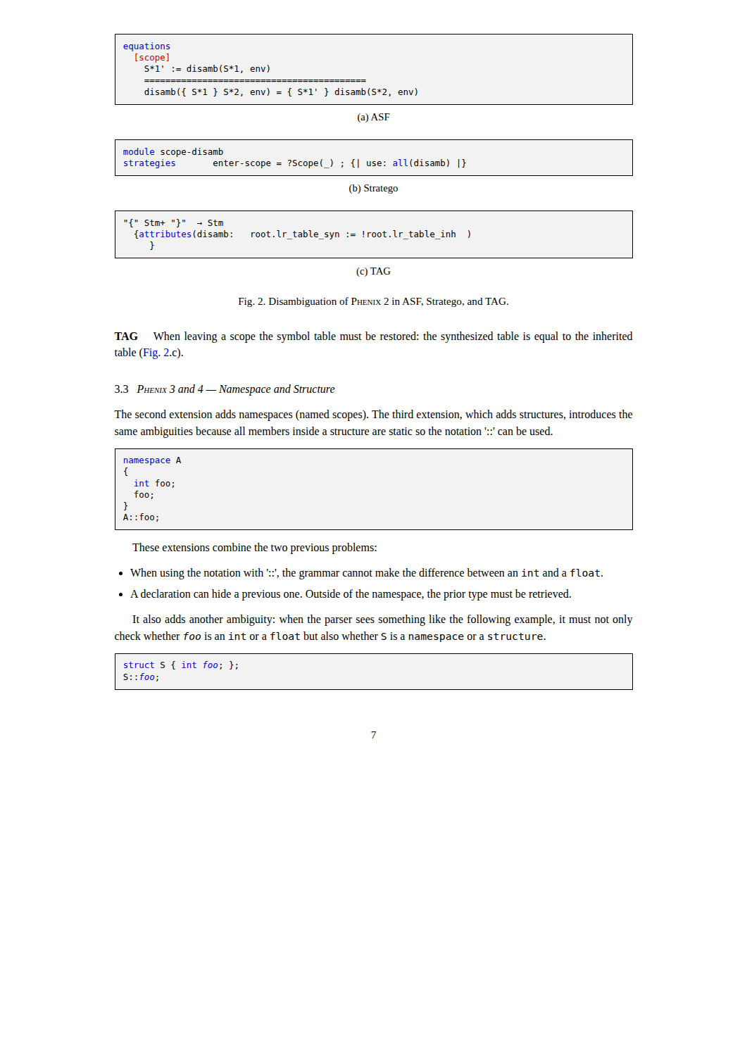equations
  [scope]
    S*1' := disamb(S*1, env)
    ==========================================
    disamb({ S*1 } S*2, env) = { S*1' } disamb(S*2, env)
(a) ASF
module scope-disamb
strategies       enter-scope = ?Scope(_) ; {| use: all(disamb) |}
(b) Stratego
"{" Stm+ "}"  → Stm
  {attributes(disamb:   root.lr_table_syn := !root.lr_table_inh  )
     }
(c) TAG
Fig. 2. Disambiguation of Phenix 2 in ASF, Stratego, and TAG.
TAG When leaving a scope the symbol table must be restored: the synthesized table is equal to the inherited table (Fig. 2.c).
3.3 Phenix 3 and 4 — Namespace and Structure
The second extension adds namespaces (named scopes). The third extension, which adds structures, introduces the same ambiguities because all members inside a structure are static so the notation '::' can be used.
namespace A
{
  int foo;
  foo;
}
A::foo;
These extensions combine the two previous problems:
When using the notation with '::', the grammar cannot make the difference between an int and a float.
A declaration can hide a previous one. Outside of the namespace, the prior type must be retrieved.
It also adds another ambiguity: when the parser sees something like the following example, it must not only check whether foo is an int or a float but also whether S is a namespace or a structure.
struct S { int foo; };
S::foo;
7